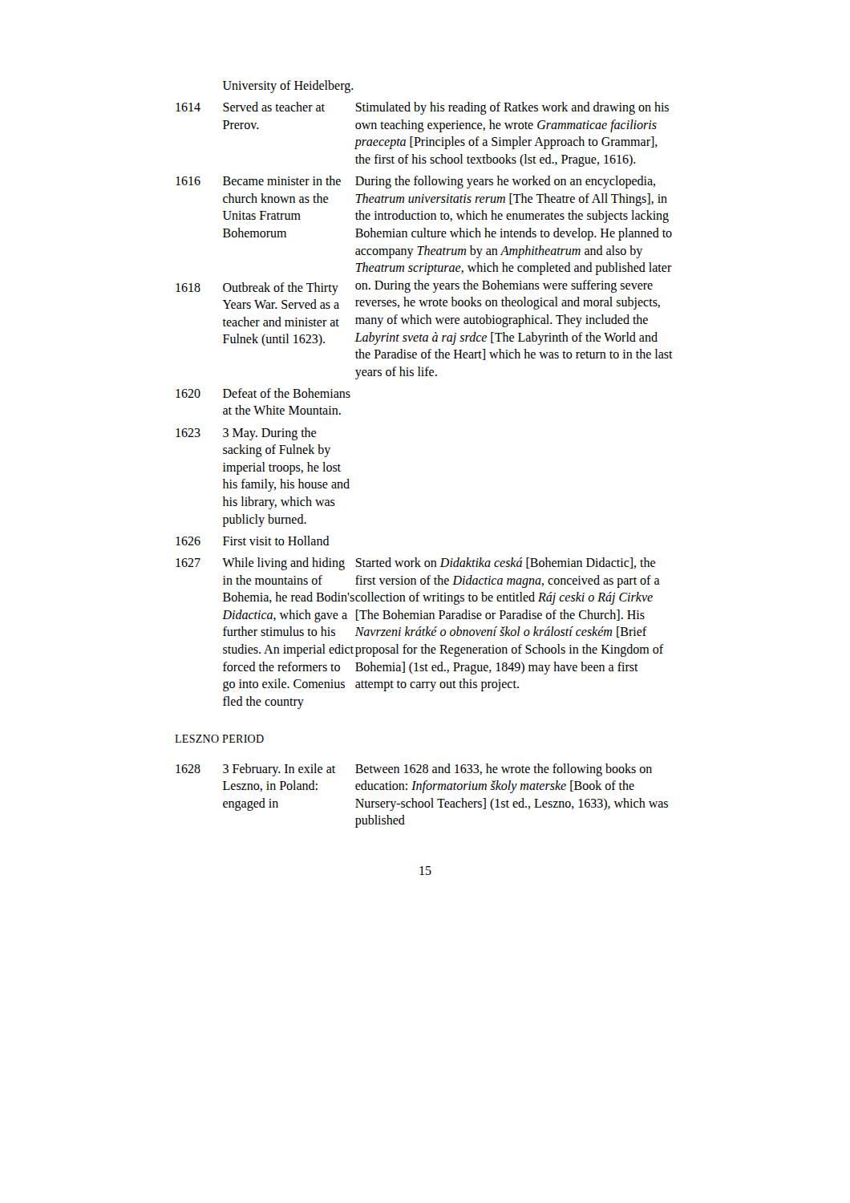| | University of Heidelberg. | |
| 1614 | Served as teacher at Prerov. | Stimulated by his reading of Ratkes work and drawing on his own teaching experience, he wrote Grammaticae facilioris praecepta [Principles of a Simpler Approach to Grammar], the first of his school textbooks (lst ed., Prague, 1616). |
| 1616 | Became minister in the church known as the Unitas Fratrum Bohemorum | During the following years he worked on an encyclopedia, Theatrum universitatis rerum [The Theatre of All Things], in the introduction to, which he enumerates the subjects lacking Bohemian culture which he intends to develop. He planned to accompany Theatrum by an Amphitheatrum and also by Theatrum scripturae , which he completed and published later on. During the years the Bohemians were suffering severe reverses, he wrote books on theological and moral subjects, many of which were autobiographical. They included the Labyrint sveta à raj srdce [The Labyrinth of the World and the Paradise of the Heart] which he was to return to in the last years of his life. |
| 1618 | Outbreak of the Thirty Years War. Served as a teacher and minister at Fulnek (until 1623). |
| 1620 | Defeat of the Bohemians at the White Mountain. | |
| 1623 | 3 May. During the sacking of Fulnek by imperial troops, he lost his family, his house and his library, which was publicly burned. | |
| 1626 | First visit to Holland | |
| 1627 | While living and hiding in the mountains of Bohemia, he read Bodin's Didactica , which gave a further stimulus to his studies. An imperial edict forced the reformers to go into exile. Comenius fled the country | Started work on Didaktika ceská [Bohemian Didactic], the first version of the Didactica magna , conceived as part of a collection of writings to be entitled Ráj ceski o Ráj Cirkve [The Bohemian Paradise or Paradise of the Church]. His Navrzeni krátké o obnovení škol o králostí ceském [Brief proposal for the Regeneration of Schools in the Kingdom of Bohemia] (1st ed., Prague, 1849) may have been a first attempt to carry out this project. |
LESZNO PERIOD
| 1628 | 3 February. In exile at Leszno, in Poland: engaged in | Between 1628 and 1633, he wrote the following books on education: Informatorium školy materske [Book of the Nursery-school Teachers] (1st ed., Leszno, 1633), which was published |
15